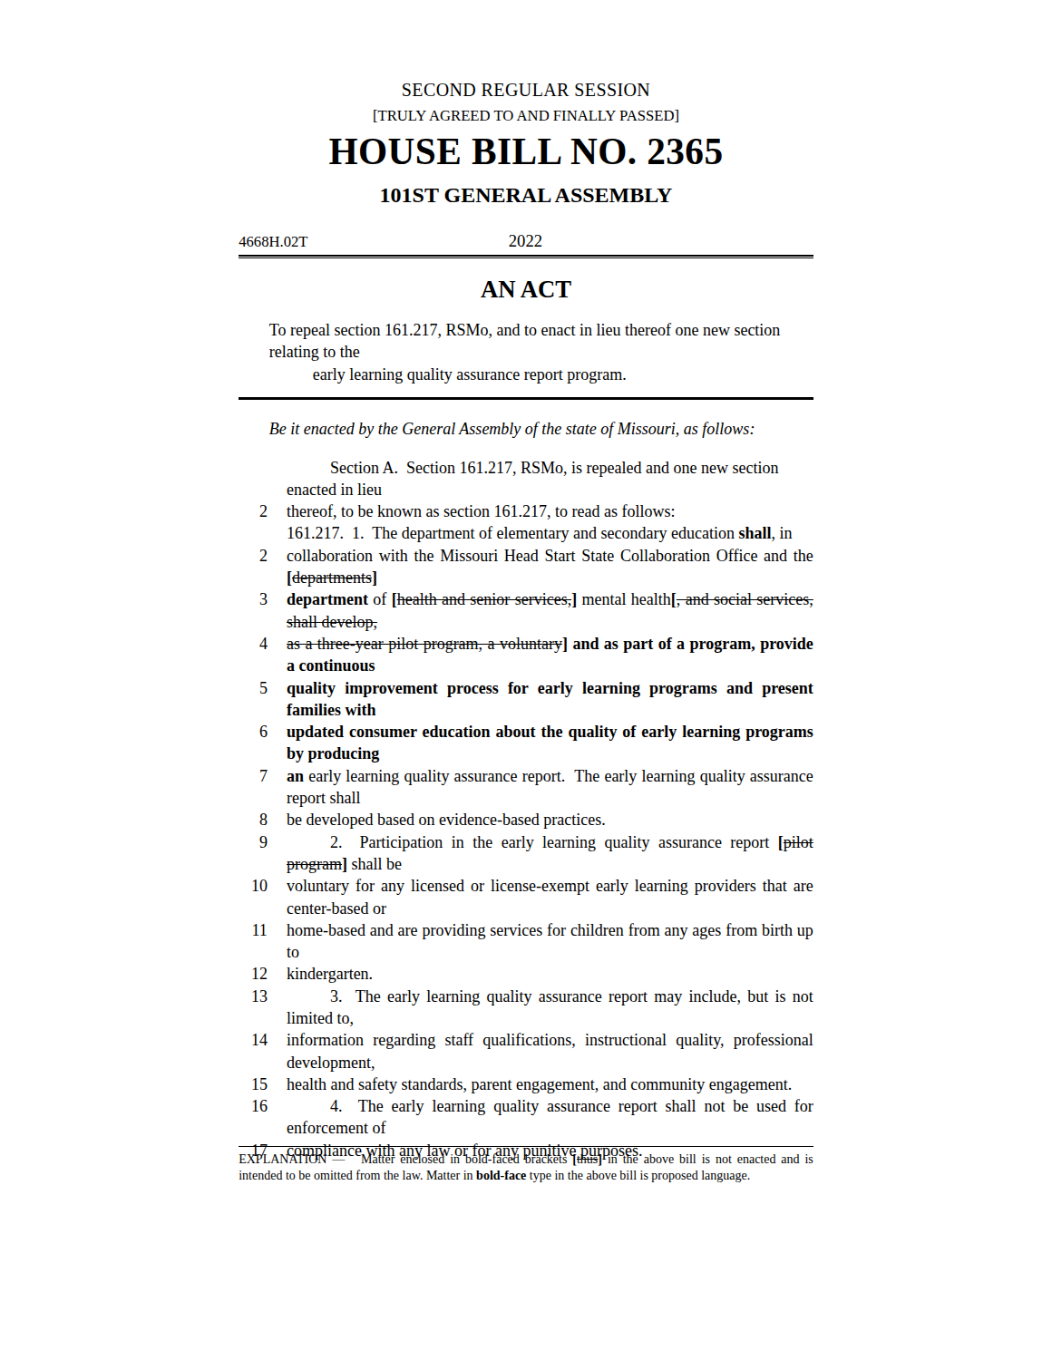SECOND REGULAR SESSION
[TRULY AGREED TO AND FINALLY PASSED]
HOUSE BILL NO. 2365
101ST GENERAL ASSEMBLY
4668H.02T 2022
AN ACT
To repeal section 161.217, RSMo, and to enact in lieu thereof one new section relating to the early learning quality assurance report program.
Be it enacted by the General Assembly of the state of Missouri, as follows:
Section A. Section 161.217, RSMo, is repealed and one new section enacted in lieu
2 thereof, to be known as section 161.217, to read as follows:
161.217. 1. The department of elementary and secondary education shall, in
2 collaboration with the Missouri Head Start State Collaboration Office and the [departments]
3 department of [health and senior services,] mental health[, and social services, shall develop,
4 as a three-year pilot program, a voluntary] and as part of a program, provide a continuous
5 quality improvement process for early learning programs and present families with
6 updated consumer education about the quality of early learning programs by producing
7 an early learning quality assurance report. The early learning quality assurance report shall
8 be developed based on evidence-based practices.
9 2. Participation in the early learning quality assurance report [pilot program] shall be
10 voluntary for any licensed or license-exempt early learning providers that are center-based or
11 home-based and are providing services for children from any ages from birth up to
12 kindergarten.
13 3. The early learning quality assurance report may include, but is not limited to,
14 information regarding staff qualifications, instructional quality, professional development,
15 health and safety standards, parent engagement, and community engagement.
16 4. The early learning quality assurance report shall not be used for enforcement of
17 compliance with any law or for any punitive purposes.
EXPLANATION — Matter enclosed in bold-faced brackets [thus] in the above bill is not enacted and is intended to be omitted from the law. Matter in bold-face type in the above bill is proposed language.